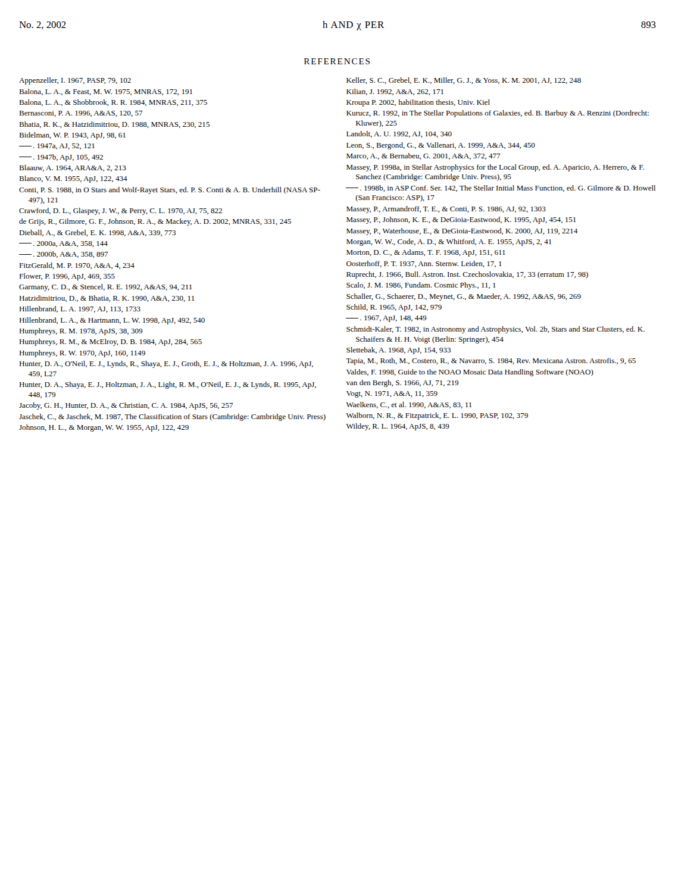No. 2, 2002
h AND χ PER
893
REFERENCES
Appenzeller, I. 1967, PASP, 79, 102
Balona, L. A., & Feast, M. W. 1975, MNRAS, 172, 191
Balona, L. A., & Shobbrook, R. R. 1984, MNRAS, 211, 375
Bernasconi, P. A. 1996, A&AS, 120, 57
Bhatia, R. K., & Hatzidimitriou, D. 1988, MNRAS, 230, 215
Bidelman, W. P. 1943, ApJ, 98, 61
. 1947a, AJ, 52, 121
. 1947b, ApJ, 105, 492
Blaauw, A. 1964, ARA&A, 2, 213
Blanco, V. M. 1955, ApJ, 122, 434
Conti, P. S. 1988, in O Stars and Wolf-Rayet Stars, ed. P. S. Conti & A. B. Underhill (NASA SP-497), 121
Crawford, D. L., Glaspey, J. W., & Perry, C. L. 1970, AJ, 75, 822
de Grijs, R., Gilmore, G. F., Johnson, R. A., & Mackey, A. D. 2002, MNRAS, 331, 245
Dieball, A., & Grebel, E. K. 1998, A&A, 339, 773
. 2000a, A&A, 358, 144
. 2000b, A&A, 358, 897
FitzGerald, M. P. 1970, A&A, 4, 234
Flower, P. 1996, ApJ, 469, 355
Garmany, C. D., & Stencel, R. E. 1992, A&AS, 94, 211
Hatzidimitriou, D., & Bhatia, R. K. 1990, A&A, 230, 11
Hillenbrand, L. A. 1997, AJ, 113, 1733
Hillenbrand, L. A., & Hartmann, L. W. 1998, ApJ, 492, 540
Humphreys, R. M. 1978, ApJS, 38, 309
Humphreys, R. M., & McElroy, D. B. 1984, ApJ, 284, 565
Humphreys, R. W. 1970, ApJ, 160, 1149
Hunter, D. A., O'Neil, E. J., Lynds, R., Shaya, E. J., Groth, E. J., & Holtzman, J. A. 1996, ApJ, 459, L27
Hunter, D. A., Shaya, E. J., Holtzman, J. A., Light, R. M., O'Neil, E. J., & Lynds, R. 1995, ApJ, 448, 179
Jacoby, G. H., Hunter, D. A., & Christian, C. A. 1984, ApJS, 56, 257
Jaschek, C., & Jaschek, M. 1987, The Classification of Stars (Cambridge: Cambridge Univ. Press)
Johnson, H. L., & Morgan, W. W. 1955, ApJ, 122, 429
Keller, S. C., Grebel, E. K., Miller, G. J., & Yoss, K. M. 2001, AJ, 122, 248
Kilian, J. 1992, A&A, 262, 171
Kroupa P. 2002, habilitation thesis, Univ. Kiel
Kurucz, R. 1992, in The Stellar Populations of Galaxies, ed. B. Barbuy & A. Renzini (Dordrecht: Kluwer), 225
Landolt, A. U. 1992, AJ, 104, 340
Leon, S., Bergond, G., & Vallenari, A. 1999, A&A, 344, 450
Marco, A., & Bernabeu, G. 2001, A&A, 372, 477
Massey, P. 1998a, in Stellar Astrophysics for the Local Group, ed. A. Aparicio, A. Herrero, & F. Sanchez (Cambridge: Cambridge Univ. Press), 95
. 1998b, in ASP Conf. Ser. 142, The Stellar Initial Mass Function, ed. G. Gilmore & D. Howell (San Francisco: ASP), 17
Massey, P., Armandroff, T. E., & Conti, P. S. 1986, AJ, 92, 1303
Massey, P., Johnson, K. E., & DeGioia-Eastwood, K. 1995, ApJ, 454, 151
Massey, P., Waterhouse, E., & DeGioia-Eastwood, K. 2000, AJ, 119, 2214
Morgan, W. W., Code, A. D., & Whitford, A. E. 1955, ApJS, 2, 41
Morton, D. C., & Adams, T. F. 1968, ApJ, 151, 611
Oosterhoff, P. T. 1937, Ann. Sternw. Leiden, 17, 1
Ruprecht, J. 1966, Bull. Astron. Inst. Czechoslovakia, 17, 33 (erratum 17, 98)
Scalo, J. M. 1986, Fundam. Cosmic Phys., 11, 1
Schaller, G., Schaerer, D., Meynet, G., & Maeder, A. 1992, A&AS, 96, 269
Schild, R. 1965, ApJ, 142, 979
. 1967, ApJ, 148, 449
Schmidt-Kaler, T. 1982, in Astronomy and Astrophysics, Vol. 2b, Stars and Star Clusters, ed. K. Schaifers & H. H. Voigt (Berlin: Springer), 454
Slettebak, A. 1968, ApJ, 154, 933
Tapia, M., Roth, M., Costero, R., & Navarro, S. 1984, Rev. Mexicana Astron. Astrofis., 9, 65
Valdes, F. 1998, Guide to the NOAO Mosaic Data Handling Software (NOAO)
van den Bergh, S. 1966, AJ, 71, 219
Vogt, N. 1971, A&A, 11, 359
Waelkens, C., et al. 1990, A&AS, 83, 11
Walborn, N. R., & Fitzpatrick, E. L. 1990, PASP, 102, 379
Wildey, R. L. 1964, ApJS, 8, 439